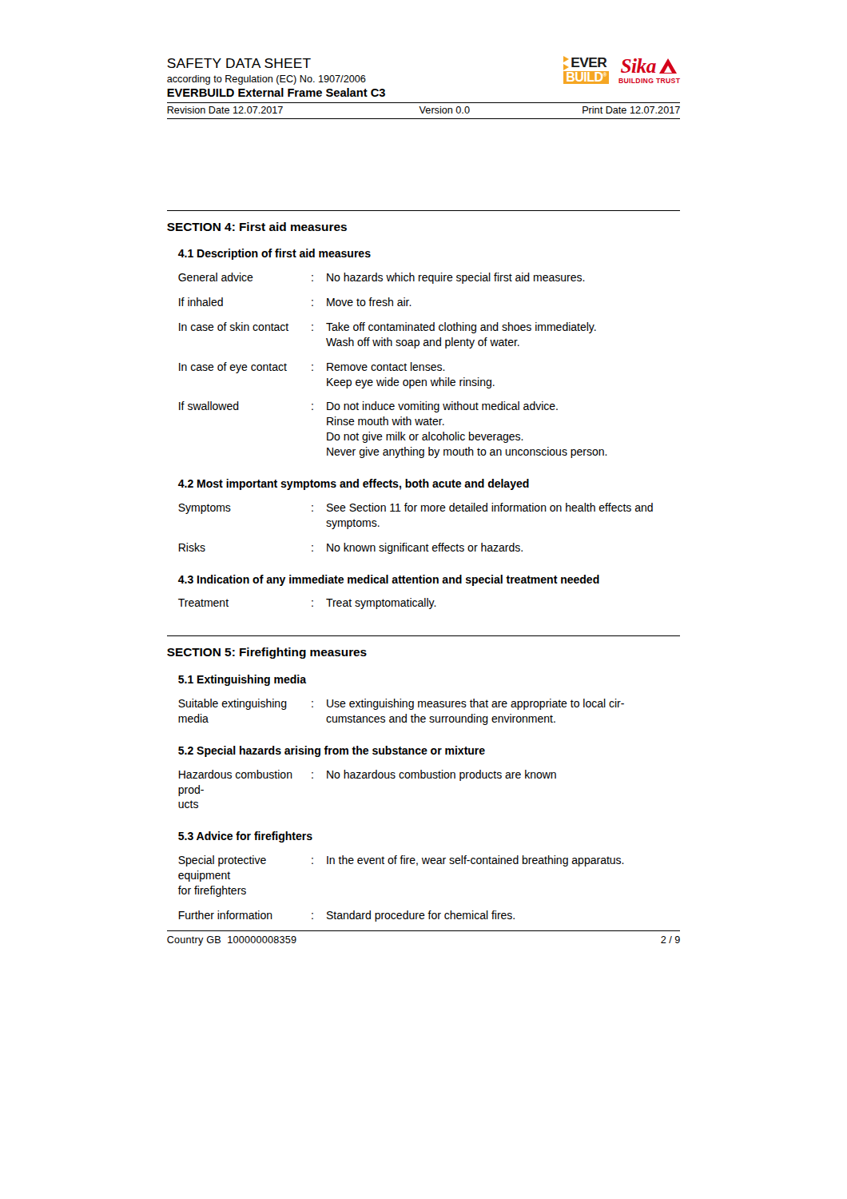SAFETY DATA SHEET
according to Regulation (EC) No. 1907/2006
EVERBUILD External Frame Sealant C3
EVER
BUILD®
Sika
BUILDING TRUST
Revision Date 12.07.2017 Version 0.0 Print Date 12.07.2017
SECTION 4: First aid measures
4.1 Description of first aid measures
| General advice | : | No hazards which require special first aid measures. |
| If inhaled | : | Move to fresh air. |
| In case of skin contact | : | Take off contaminated clothing and shoes immediately. Wash off with soap and plenty of water. |
| In case of eye contact | : | Remove contact lenses. Keep eye wide open while rinsing. |
| If swallowed | : | Do not induce vomiting without medical advice. Rinse mouth with water. Do not give milk or alcoholic beverages. Never give anything by mouth to an unconscious person. |
4.2 Most important symptoms and effects, both acute and delayed
| Symptoms | : | See Section 11 for more detailed information on health effects and symptoms. |
| Risks | : | No known significant effects or hazards. |
4.3 Indication of any immediate medical attention and special treatment needed
| Treatment | : | Treat symptomatically. |
SECTION 5: Firefighting measures
5.1 Extinguishing media
| Suitable extinguishing media | : | Use extinguishing measures that are appropriate to local cir- cumstances and the surrounding environment. |
5.2 Special hazards arising from the substance or mixture
| Hazardous combustion prod- ucts | : | No hazardous combustion products are known |
5.3 Advice for firefighters
| Special protective equipment for firefighters | : | In the event of fire, wear self-contained breathing apparatus. |
| Further information | : | Standard procedure for chemical fires. |
Country GB 100000008359 2 / 9